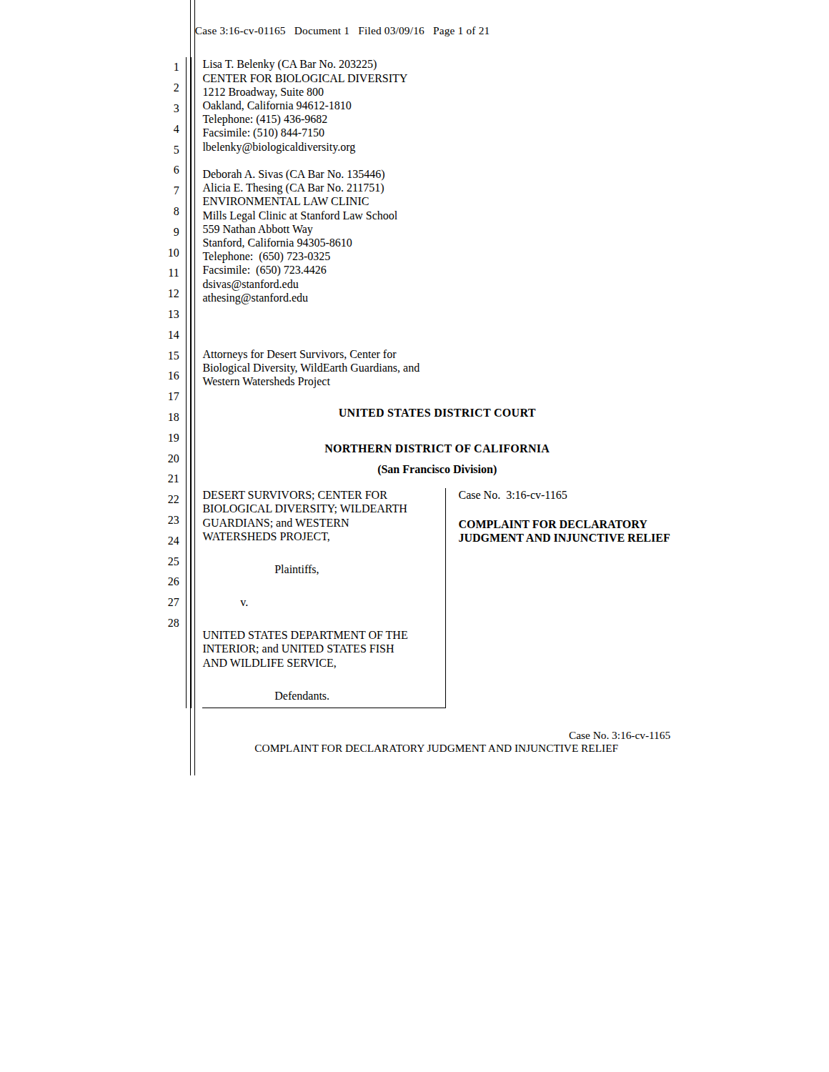Case 3:16-cv-01165 Document 1 Filed 03/09/16 Page 1 of 21
1
2
3
4
5
6
7
8
9
10
11
12
13
14
15
16
17
18
19
20
21
22
23
24
25
26
27
28
Lisa T. Belenky (CA Bar No. 203225)
CENTER FOR BIOLOGICAL DIVERSITY
1212 Broadway, Suite 800
Oakland, California 94612-1810
Telephone: (415) 436-9682
Facsimile: (510) 844-7150
lbelenky@biologicaldiversity.org
Deborah A. Sivas (CA Bar No. 135446)
Alicia E. Thesing (CA Bar No. 211751)
ENVIRONMENTAL LAW CLINIC
Mills Legal Clinic at Stanford Law School
559 Nathan Abbott Way
Stanford, California 94305-8610
Telephone: (650) 723-0325
Facsimile: (650) 723.4426
dsivas@stanford.edu
athesing@stanford.edu
Attorneys for Desert Survivors, Center for
Biological Diversity, WildEarth Guardians, and
Western Watersheds Project
UNITED STATES DISTRICT COURT
NORTHERN DISTRICT OF CALIFORNIA
(San Francisco Division)
DESERT SURVIVORS; CENTER FOR
BIOLOGICAL DIVERSITY; WILDEARTH
GUARDIANS; and WESTERN
WATERSHEDS PROJECT,
Plaintiffs,
v.
UNITED STATES DEPARTMENT OF THE
INTERIOR; and UNITED STATES FISH
AND WILDLIFE SERVICE,
Defendants.
Case No. 3:16-cv-1165
COMPLAINT FOR DECLARATORY
JUDGMENT AND INJUNCTIVE RELIEF
Case No. 3:16-cv-1165
COMPLAINT FOR DECLARATORY JUDGMENT AND INJUNCTIVE RELIEF